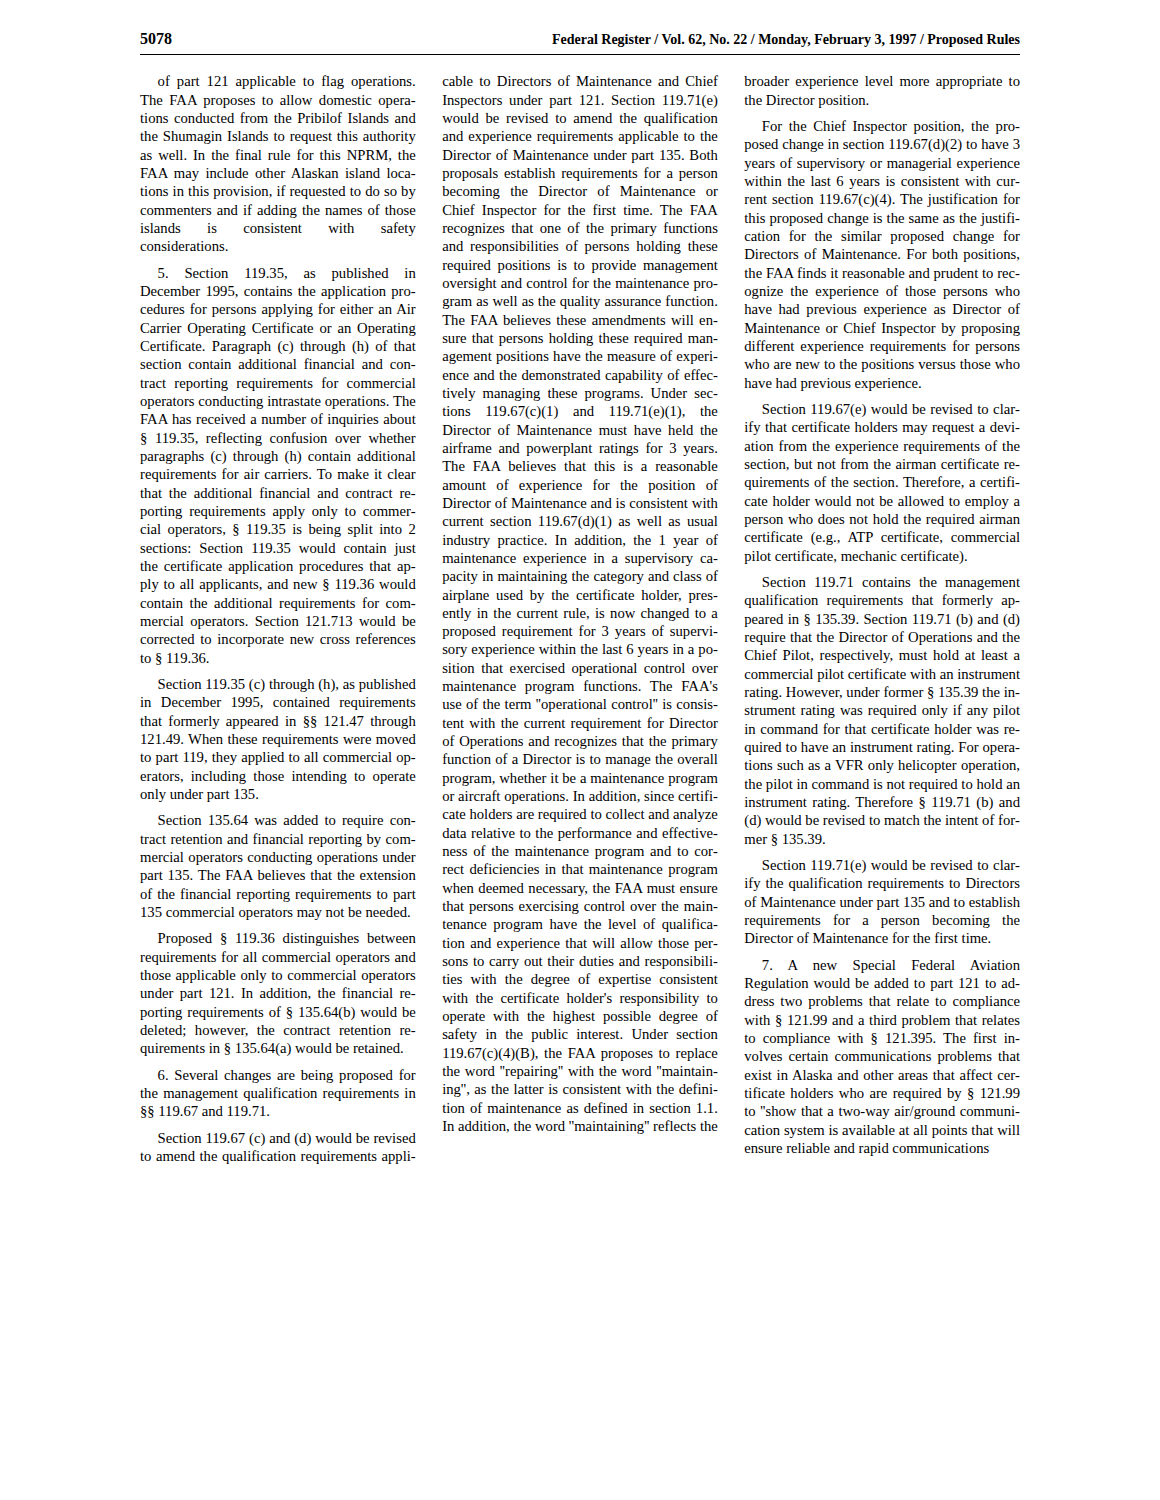5078
Federal Register / Vol. 62, No. 22 / Monday, February 3, 1997 / Proposed Rules
of part 121 applicable to flag operations. The FAA proposes to allow domestic operations conducted from the Pribilof Islands and the Shumagin Islands to request this authority as well. In the final rule for this NPRM, the FAA may include other Alaskan island locations in this provision, if requested to do so by commenters and if adding the names of those islands is consistent with safety considerations.
5. Section 119.35, as published in December 1995, contains the application procedures for persons applying for either an Air Carrier Operating Certificate or an Operating Certificate. Paragraph (c) through (h) of that section contain additional financial and contract reporting requirements for commercial operators conducting intrastate operations. The FAA has received a number of inquiries about § 119.35, reflecting confusion over whether paragraphs (c) through (h) contain additional requirements for air carriers. To make it clear that the additional financial and contract reporting requirements apply only to commercial operators, § 119.35 is being split into 2 sections: Section 119.35 would contain just the certificate application procedures that apply to all applicants, and new § 119.36 would contain the additional requirements for commercial operators. Section 121.713 would be corrected to incorporate new cross references to § 119.36.
Section 119.35 (c) through (h), as published in December 1995, contained requirements that formerly appeared in §§ 121.47 through 121.49. When these requirements were moved to part 119, they applied to all commercial operators, including those intending to operate only under part 135.
Section 135.64 was added to require contract retention and financial reporting by commercial operators conducting operations under part 135. The FAA believes that the extension of the financial reporting requirements to part 135 commercial operators may not be needed.
Proposed § 119.36 distinguishes between requirements for all commercial operators and those applicable only to commercial operators under part 121. In addition, the financial reporting requirements of § 135.64(b) would be deleted; however, the contract retention requirements in § 135.64(a) would be retained.
6. Several changes are being proposed for the management qualification requirements in §§ 119.67 and 119.71.
Section 119.67 (c) and (d) would be revised to amend the qualification requirements applicable to Directors of Maintenance and Chief Inspectors under part 121. Section 119.71(e) would be revised to amend the qualification and experience requirements applicable to the Director of Maintenance under part 135. Both proposals establish requirements for a person becoming the Director of Maintenance or Chief Inspector for the first time. The FAA recognizes that one of the primary functions and responsibilities of persons holding these required positions is to provide management oversight and control for the maintenance program as well as the quality assurance function. The FAA believes these amendments will ensure that persons holding these required management positions have the measure of experience and the demonstrated capability of effectively managing these programs. Under sections 119.67(c)(1) and 119.71(e)(1), the Director of Maintenance must have held the airframe and powerplant ratings for 3 years. The FAA believes that this is a reasonable amount of experience for the position of Director of Maintenance and is consistent with current section 119.67(d)(1) as well as usual industry practice. In addition, the 1 year of maintenance experience in a supervisory capacity in maintaining the category and class of airplane used by the certificate holder, presently in the current rule, is now changed to a proposed requirement for 3 years of supervisory experience within the last 6 years in a position that exercised operational control over maintenance program functions. The FAA's use of the term ''operational control'' is consistent with the current requirement for Director of Operations and recognizes that the primary function of a Director is to manage the overall program, whether it be a maintenance program or aircraft operations. In addition, since certificate holders are required to collect and analyze data relative to the performance and effectiveness of the maintenance program and to correct deficiencies in that maintenance program when deemed necessary, the FAA must ensure that persons exercising control over the maintenance program have the level of qualification and experience that will allow those persons to carry out their duties and responsibilities with the degree of expertise consistent with the certificate holder's responsibility to operate with the highest possible degree of safety in the public interest. Under section 119.67(c)(4)(B), the FAA proposes to replace the word ''repairing'' with the word ''maintaining'', as the latter is consistent with the definition of maintenance as defined in section 1.1. In addition, the word ''maintaining'' reflects the broader experience level more appropriate to the Director position.
For the Chief Inspector position, the proposed change in section 119.67(d)(2) to have 3 years of supervisory or managerial experience within the last 6 years is consistent with current section 119.67(c)(4). The justification for this proposed change is the same as the justification for the similar proposed change for Directors of Maintenance. For both positions, the FAA finds it reasonable and prudent to recognize the experience of those persons who have had previous experience as Director of Maintenance or Chief Inspector by proposing different experience requirements for persons who are new to the positions versus those who have had previous experience.
Section 119.67(e) would be revised to clarify that certificate holders may request a deviation from the experience requirements of the section, but not from the airman certificate requirements of the section. Therefore, a certificate holder would not be allowed to employ a person who does not hold the required airman certificate (e.g., ATP certificate, commercial pilot certificate, mechanic certificate).
Section 119.71 contains the management qualification requirements that formerly appeared in § 135.39. Section 119.71 (b) and (d) require that the Director of Operations and the Chief Pilot, respectively, must hold at least a commercial pilot certificate with an instrument rating. However, under former § 135.39 the instrument rating was required only if any pilot in command for that certificate holder was required to have an instrument rating. For operations such as a VFR only helicopter operation, the pilot in command is not required to hold an instrument rating. Therefore § 119.71 (b) and (d) would be revised to match the intent of former § 135.39.
Section 119.71(e) would be revised to clarify the qualification requirements to Directors of Maintenance under part 135 and to establish requirements for a person becoming the Director of Maintenance for the first time.
7. A new Special Federal Aviation Regulation would be added to part 121 to address two problems that relate to compliance with § 121.99 and a third problem that relates to compliance with § 121.395. The first involves certain communications problems that exist in Alaska and other areas that affect certificate holders who are required by § 121.99 to ''show that a two-way air/ground communication system is available at all points that will ensure reliable and rapid communications